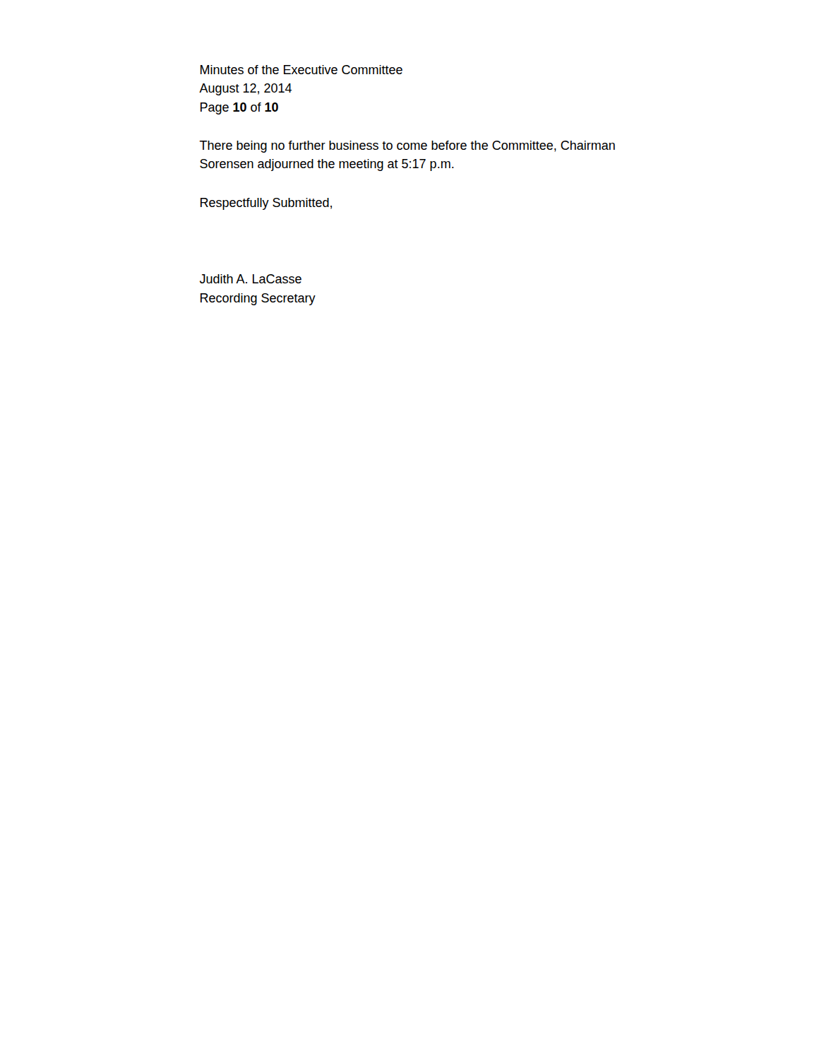Minutes of the Executive Committee
August 12, 2014
Page 10 of 10
There being no further business to come before the Committee, Chairman Sorensen adjourned the meeting at 5:17 p.m.
Respectfully Submitted,
Judith A. LaCasse
Recording Secretary